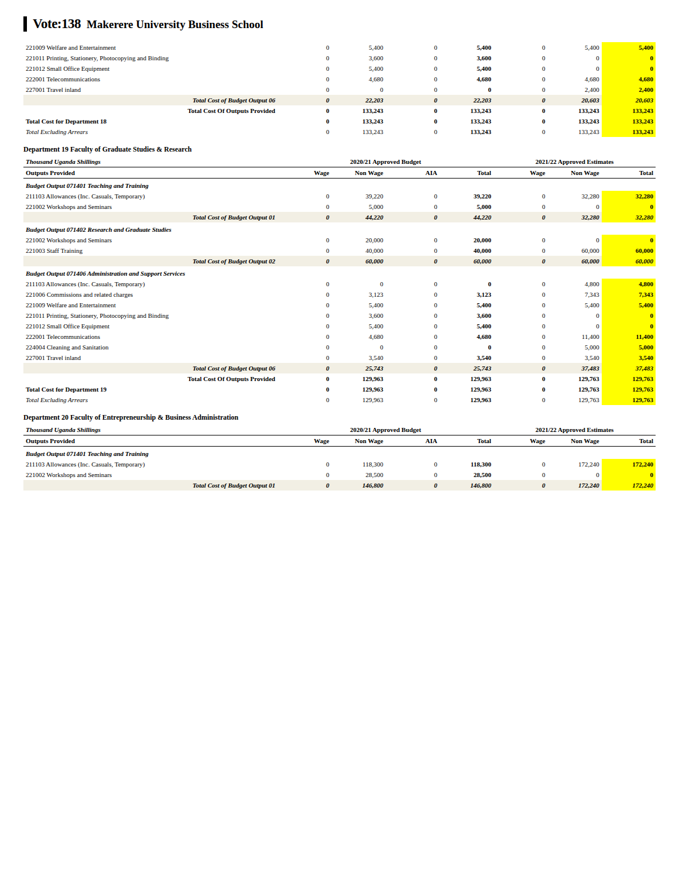Vote:138 Makerere University Business School
| 221009 Welfare and Entertainment | 0 | 5,400 | 0 | 5,400 | 0 | 5,400 | 5,400 |
| 221011 Printing, Stationery, Photocopying and Binding | 0 | 3,600 | 0 | 3,600 | 0 | 0 | 0 |
| 221012 Small Office Equipment | 0 | 5,400 | 0 | 5,400 | 0 | 0 | 0 |
| 222001 Telecommunications | 0 | 4,680 | 0 | 4,680 | 0 | 4,680 | 4,680 |
| 227001 Travel inland | 0 | 0 | 0 | 0 | 0 | 2,400 | 2,400 |
| Total Cost of Budget Output 06 | 0 | 22,203 | 0 | 22,203 | 0 | 20,603 | 20,603 |
| Total Cost Of Outputs Provided | 0 | 133,243 | 0 | 133,243 | 0 | 133,243 | 133,243 |
| Total Cost for Department 18 | 0 | 133,243 | 0 | 133,243 | 0 | 133,243 | 133,243 |
| Total Excluding Arrears | 0 | 133,243 | 0 | 133,243 | 0 | 133,243 | 133,243 |
Department 19 Faculty of Graduate Studies & Research
| Thousand Uganda Shillings | 2020/21 Approved Budget | 2021/22 Approved Estimates |
| --- | --- | --- |
| Outputs Provided | Wage | Non Wage | AIA | Total | Wage | Non Wage | Total |
| Budget Output 071401 Teaching and Training |
| 211103 Allowances (Inc. Casuals, Temporary) | 0 | 39,220 | 0 | 39,220 | 0 | 32,280 | 32,280 |
| 221002 Workshops and Seminars | 0 | 5,000 | 0 | 5,000 | 0 | 0 | 0 |
| Total Cost of Budget Output 01 | 0 | 44,220 | 0 | 44,220 | 0 | 32,280 | 32,280 |
| Budget Output 071402 Research and Graduate Studies |
| 221002 Workshops and Seminars | 0 | 20,000 | 0 | 20,000 | 0 | 0 | 0 |
| 221003 Staff Training | 0 | 40,000 | 0 | 40,000 | 0 | 60,000 | 60,000 |
| Total Cost of Budget Output 02 | 0 | 60,000 | 0 | 60,000 | 0 | 60,000 | 60,000 |
| Budget Output 071406 Administration and Support Services |
| 211103 Allowances (Inc. Casuals, Temporary) | 0 | 0 | 0 | 0 | 0 | 4,800 | 4,800 |
| 221006 Commissions and related charges | 0 | 3,123 | 0 | 3,123 | 0 | 7,343 | 7,343 |
| 221009 Welfare and Entertainment | 0 | 5,400 | 0 | 5,400 | 0 | 5,400 | 5,400 |
| 221011 Printing, Stationery, Photocopying and Binding | 0 | 3,600 | 0 | 3,600 | 0 | 0 | 0 |
| 221012 Small Office Equipment | 0 | 5,400 | 0 | 5,400 | 0 | 0 | 0 |
| 222001 Telecommunications | 0 | 4,680 | 0 | 4,680 | 0 | 11,400 | 11,400 |
| 224004 Cleaning and Sanitation | 0 | 0 | 0 | 0 | 0 | 5,000 | 5,000 |
| 227001 Travel inland | 0 | 3,540 | 0 | 3,540 | 0 | 3,540 | 3,540 |
| Total Cost of Budget Output 06 | 0 | 25,743 | 0 | 25,743 | 0 | 37,483 | 37,483 |
| Total Cost Of Outputs Provided | 0 | 129,963 | 0 | 129,963 | 0 | 129,763 | 129,763 |
| Total Cost for Department 19 | 0 | 129,963 | 0 | 129,963 | 0 | 129,763 | 129,763 |
| Total Excluding Arrears | 0 | 129,963 | 0 | 129,963 | 0 | 129,763 | 129,763 |
Department 20 Faculty of Entrepreneurship & Business Administration
| Thousand Uganda Shillings | 2020/21 Approved Budget | 2021/22 Approved Estimates |
| --- | --- | --- |
| Outputs Provided | Wage | Non Wage | AIA | Total | Wage | Non Wage | Total |
| Budget Output 071401 Teaching and Training |
| 211103 Allowances (Inc. Casuals, Temporary) | 0 | 118,300 | 0 | 118,300 | 0 | 172,240 | 172,240 |
| 221002 Workshops and Seminars | 0 | 28,500 | 0 | 28,500 | 0 | 0 | 0 |
| Total Cost of Budget Output 01 | 0 | 146,800 | 0 | 146,800 | 0 | 172,240 | 172,240 |